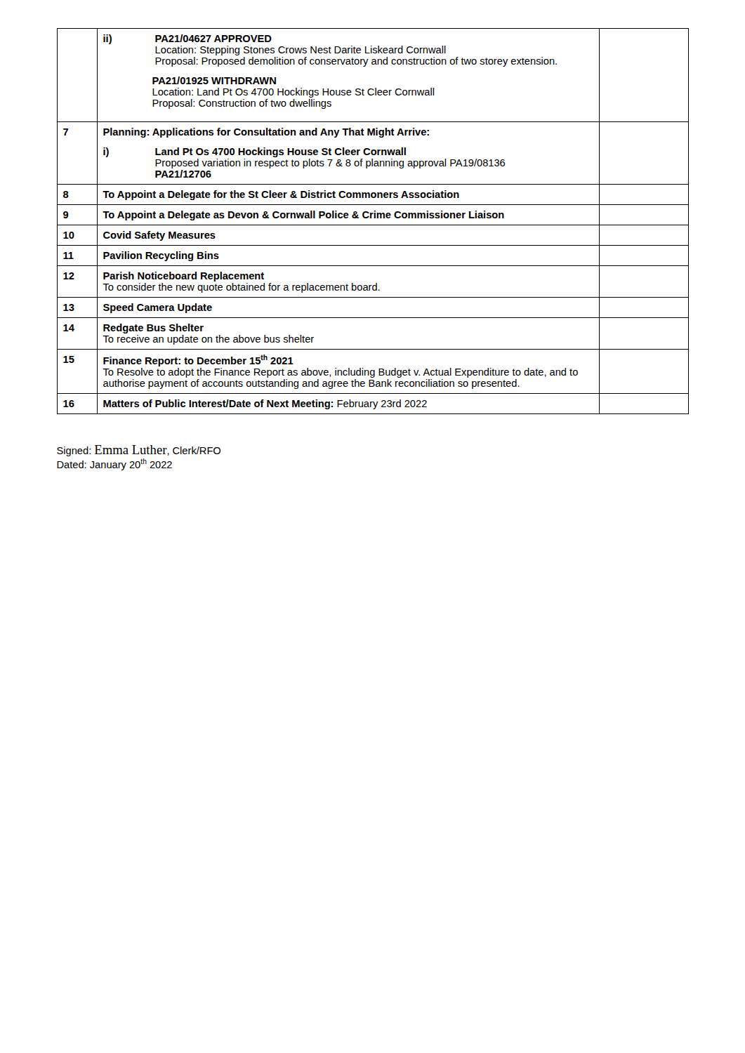| | ii) PA21/04627 APPROVED Location: Stepping Stones Crows Nest Darite Liskeard Cornwall Proposal: Proposed demolition of conservatory and construction of two storey extension. PA21/01925 WITHDRAWN Location: Land Pt Os 4700 Hockings House St Cleer Cornwall Proposal: Construction of two dwellings | |
| 7 | Planning: Applications for Consultation and Any That Might Arrive: i) Land Pt Os 4700 Hockings House St Cleer Cornwall Proposed variation in respect to plots 7 & 8 of planning approval PA19/08136 PA21/12706 | |
| 8 | To Appoint a Delegate for the St Cleer & District Commoners Association | |
| 9 | To Appoint a Delegate as Devon & Cornwall Police & Crime Commissioner Liaison | |
| 10 | Covid Safety Measures | |
| 11 | Pavilion Recycling Bins | |
| 12 | Parish Noticeboard Replacement To consider the new quote obtained for a replacement board. | |
| 13 | Speed Camera Update | |
| 14 | Redgate Bus Shelter To receive an update on the above bus shelter | |
| 15 | Finance Report: to December 15 th 2021 To Resolve to adopt the Finance Report as above, including Budget v. Actual Expenditure to date, and to authorise payment of accounts outstanding and agree the Bank reconciliation so presented. | |
| 16 | Matters of Public Interest/Date of Next Meeting: February 23rd 2022 | |
Signed: Emma Luther, Clerk/RFO
Dated: January 20th 2022